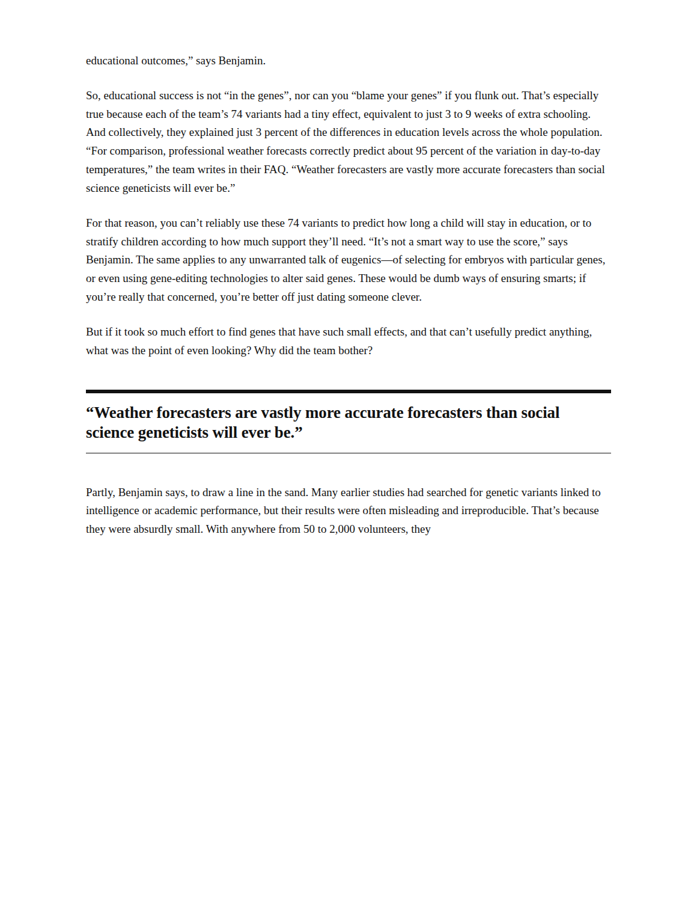educational outcomes,” says Benjamin.
So, educational success is not “in the genes”, nor can you “blame your genes” if you flunk out. That’s especially true because each of the team’s 74 variants had a tiny effect, equivalent to just 3 to 9 weeks of extra schooling. And collectively, they explained just 3 percent of the differences in education levels across the whole population. “For comparison, professional weather forecasts correctly predict about 95 percent of the variation in day-to-day temperatures,” the team writes in their FAQ. “Weather forecasters are vastly more accurate forecasters than social science geneticists will ever be.”
For that reason, you can’t reliably use these 74 variants to predict how long a child will stay in education, or to stratify children according to how much support they’ll need. “It’s not a smart way to use the score,” says Benjamin. The same applies to any unwarranted talk of eugenics—of selecting for embryos with particular genes, or even using gene-editing technologies to alter said genes. These would be dumb ways of ensuring smarts; if you’re really that concerned, you’re better off just dating someone clever.
But if it took so much effort to find genes that have such small effects, and that can’t usefully predict anything, what was the point of even looking? Why did the team bother?
“Weather forecasters are vastly more accurate forecasters than social science geneticists will ever be.”
Partly, Benjamin says, to draw a line in the sand. Many earlier studies had searched for genetic variants linked to intelligence or academic performance, but their results were often misleading and irreproducible. That’s because they were absurdly small. With anywhere from 50 to 2,000 volunteers, they